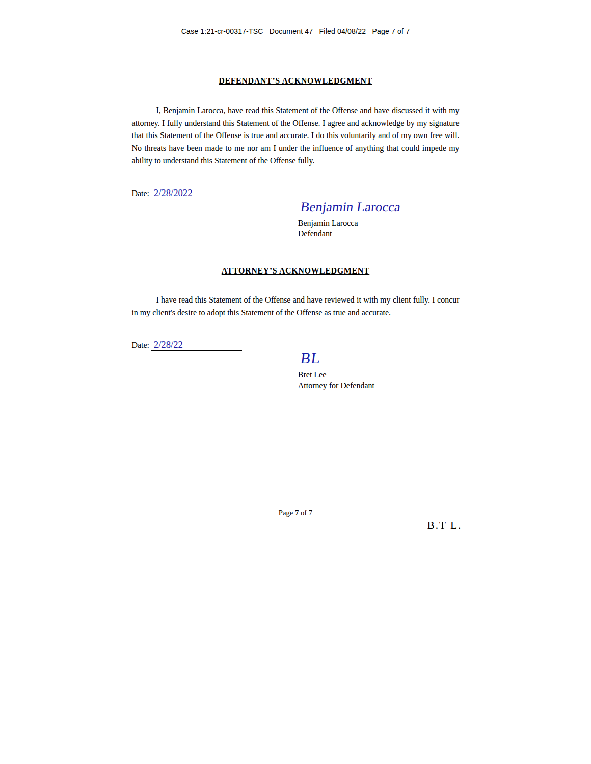Case 1:21-cr-00317-TSC Document 47 Filed 04/08/22 Page 7 of 7
DEFENDANT’S ACKNOWLEDGMENT
I, Benjamin Larocca, have read this Statement of the Offense and have discussed it with my attorney. I fully understand this Statement of the Offense. I agree and acknowledge by my signature that this Statement of the Offense is true and accurate. I do this voluntarily and of my own free will. No threats have been made to me nor am I under the influence of anything that could impede my ability to understand this Statement of the Offense fully.
Date: 2/28/2022
Benjamin Larocca
Benjamin Larocca
Defendant
ATTORNEY’S ACKNOWLEDGMENT
I have read this Statement of the Offense and have reviewed it with my client fully. I concur in my client's desire to adopt this Statement of the Offense as true and accurate.
Date: 2/28/22
BL
Bret Lee
Attorney for Defendant
Page 7 of 7
B.T L.